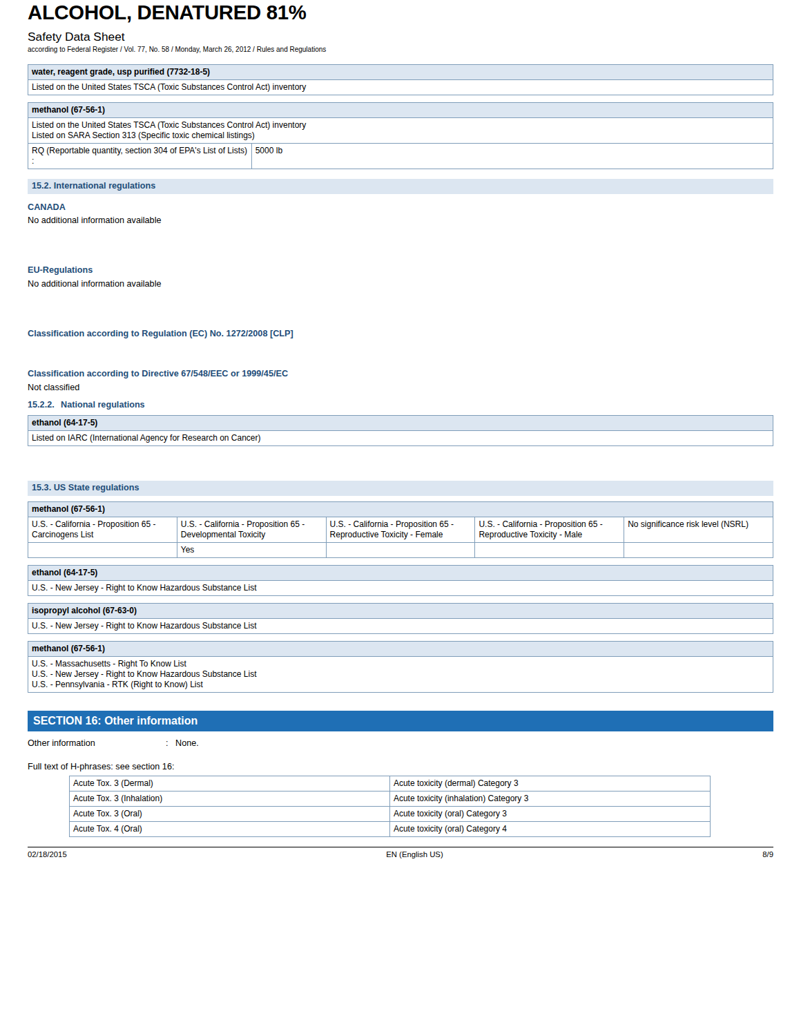ALCOHOL, DENATURED 81%
Safety Data Sheet
according to Federal Register / Vol. 77, No. 58 / Monday, March 26, 2012 / Rules and Regulations
| water, reagent grade, usp purified (7732-18-5) |
| Listed on the United States TSCA (Toxic Substances Control Act) inventory |
| methanol (67-56-1) |
| Listed on the United States TSCA (Toxic Substances Control Act) inventory Listed on SARA Section 313 (Specific toxic chemical listings) |
| RQ (Reportable quantity, section 304 of EPA's List of Lists) : | 5000 lb |
15.2. International regulations
CANADA
No additional information available
EU-Regulations
No additional information available
Classification according to Regulation (EC) No. 1272/2008 [CLP]
Classification according to Directive 67/548/EEC or 1999/45/EC
Not classified
15.2.2. National regulations
| ethanol (64-17-5) |
| Listed on IARC (International Agency for Research on Cancer) |
15.3. US State regulations
| methanol (67-56-1) |
| U.S. - California - Proposition 65 - Carcinogens List | U.S. - California - Proposition 65 - Developmental Toxicity | U.S. - California - Proposition 65 - Reproductive Toxicity - Female | U.S. - California - Proposition 65 - Reproductive Toxicity - Male | No significance risk level (NSRL) |
| | Yes | | | |
| ethanol (64-17-5) |
| U.S. - New Jersey - Right to Know Hazardous Substance List |
| isopropyl alcohol (67-63-0) |
| U.S. - New Jersey - Right to Know Hazardous Substance List |
| methanol (67-56-1) |
| U.S. - Massachusetts - Right To Know List U.S. - New Jersey - Right to Know Hazardous Substance List U.S. - Pennsylvania - RTK (Right to Know) List |
SECTION 16: Other information
Other information
:
None.
Full text of H-phrases: see section 16:
| Acute Tox. 3 (Dermal) | Acute toxicity (dermal) Category 3 |
| Acute Tox. 3 (Inhalation) | Acute toxicity (inhalation) Category 3 |
| Acute Tox. 3 (Oral) | Acute toxicity (oral) Category 3 |
| Acute Tox. 4 (Oral) | Acute toxicity (oral) Category 4 |
02/18/2015
EN (English US)
8/9